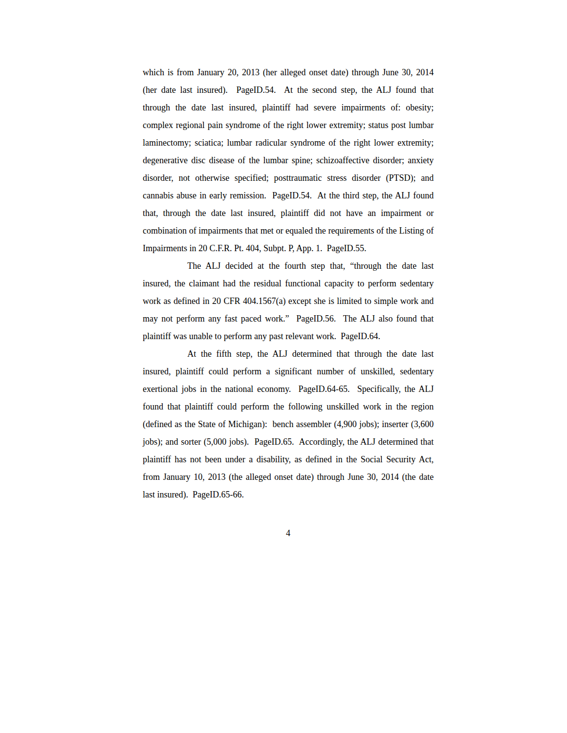which is from January 20, 2013 (her alleged onset date) through June 30, 2014 (her date last insured). PageID.54. At the second step, the ALJ found that through the date last insured, plaintiff had severe impairments of: obesity; complex regional pain syndrome of the right lower extremity; status post lumbar laminectomy; sciatica; lumbar radicular syndrome of the right lower extremity; degenerative disc disease of the lumbar spine; schizoaffective disorder; anxiety disorder, not otherwise specified; posttraumatic stress disorder (PTSD); and cannabis abuse in early remission. PageID.54. At the third step, the ALJ found that, through the date last insured, plaintiff did not have an impairment or combination of impairments that met or equaled the requirements of the Listing of Impairments in 20 C.F.R. Pt. 404, Subpt. P, App. 1. PageID.55.
The ALJ decided at the fourth step that, “through the date last insured, the claimant had the residual functional capacity to perform sedentary work as defined in 20 CFR 404.1567(a) except she is limited to simple work and may not perform any fast paced work.” PageID.56. The ALJ also found that plaintiff was unable to perform any past relevant work. PageID.64.
At the fifth step, the ALJ determined that through the date last insured, plaintiff could perform a significant number of unskilled, sedentary exertional jobs in the national economy. PageID.64-65. Specifically, the ALJ found that plaintiff could perform the following unskilled work in the region (defined as the State of Michigan): bench assembler (4,900 jobs); inserter (3,600 jobs); and sorter (5,000 jobs). PageID.65. Accordingly, the ALJ determined that plaintiff has not been under a disability, as defined in the Social Security Act, from January 10, 2013 (the alleged onset date) through June 30, 2014 (the date last insured). PageID.65-66.
4